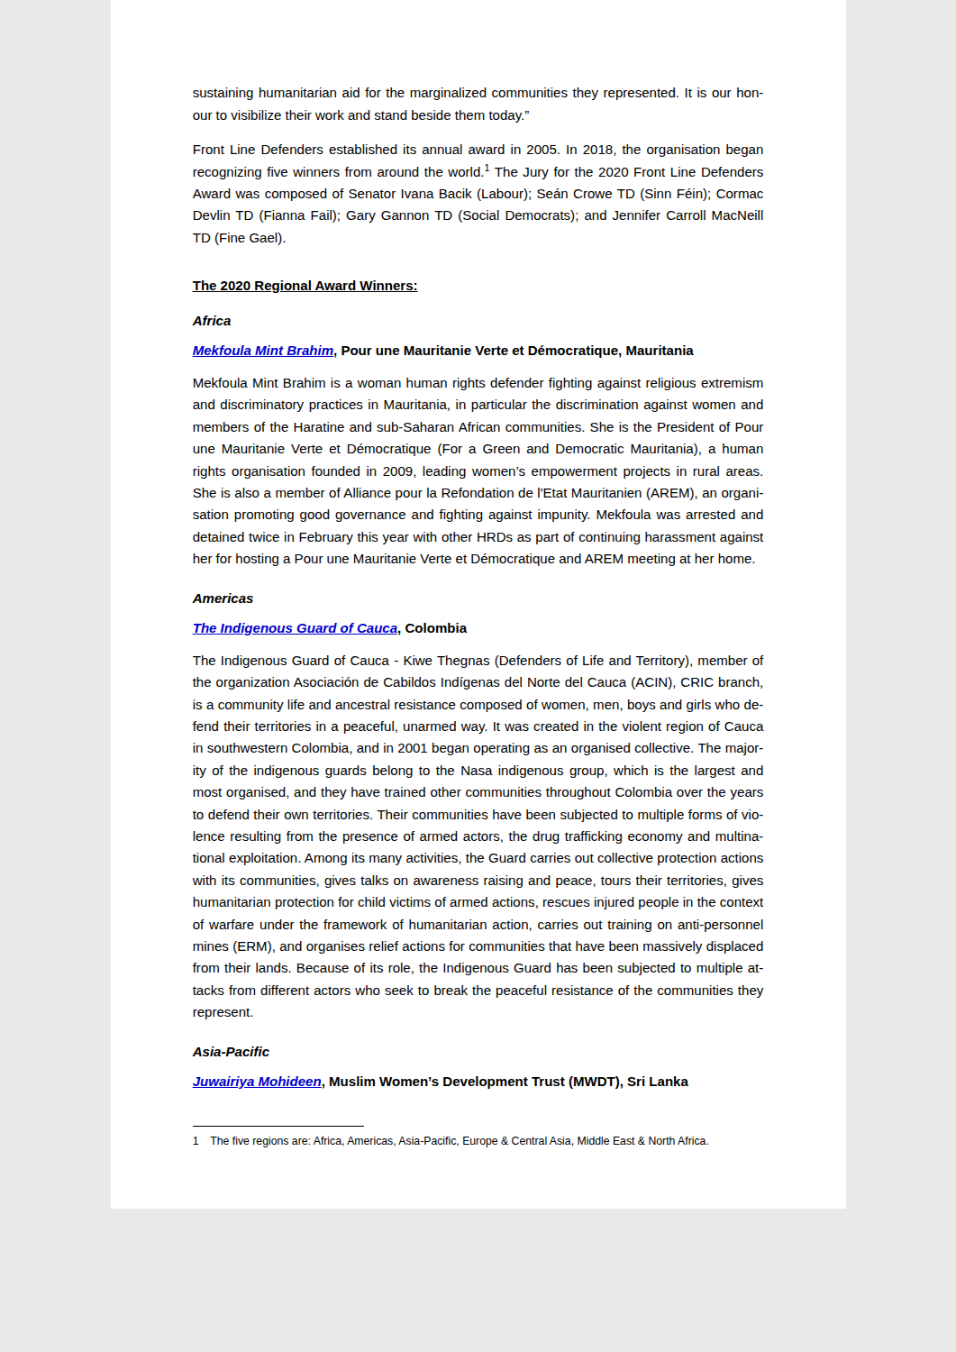sustaining humanitarian aid for the marginalized communities they represented. It is our honour to visibilize their work and stand beside them today.”
Front Line Defenders established its annual award in 2005. In 2018, the organisation began recognizing five winners from around the world.1 The Jury for the 2020 Front Line Defenders Award was composed of Senator Ivana Bacik (Labour); Seán Crowe TD (Sinn Féin); Cormac Devlin TD (Fianna Fail); Gary Gannon TD (Social Democrats); and Jennifer Carroll MacNeill TD (Fine Gael).
The 2020 Regional Award Winners:
Africa
Mekfoula Mint Brahim, Pour une Mauritanie Verte et Démocratique, Mauritania
Mekfoula Mint Brahim is a woman human rights defender fighting against religious extremism and discriminatory practices in Mauritania, in particular the discrimination against women and members of the Haratine and sub-Saharan African communities. She is the President of Pour une Mauritanie Verte et Démocratique (For a Green and Democratic Mauritania), a human rights organisation founded in 2009, leading women’s empowerment projects in rural areas. She is also a member of Alliance pour la Refondation de l'Etat Mauritanien (AREM), an organisation promoting good governance and fighting against impunity. Mekfoula was arrested and detained twice in February this year with other HRDs as part of continuing harassment against her for hosting a Pour une Mauritanie Verte et Démocratique and AREM meeting at her home.
Americas
The Indigenous Guard of Cauca, Colombia
The Indigenous Guard of Cauca - Kiwe Thegnas (Defenders of Life and Territory), member of the organization Asociación de Cabildos Indígenas del Norte del Cauca (ACIN), CRIC branch, is a community life and ancestral resistance composed of women, men, boys and girls who defend their territories in a peaceful, unarmed way. It was created in the violent region of Cauca in southwestern Colombia, and in 2001 began operating as an organised collective. The majority of the indigenous guards belong to the Nasa indigenous group, which is the largest and most organised, and they have trained other communities throughout Colombia over the years to defend their own territories. Their communities have been subjected to multiple forms of violence resulting from the presence of armed actors, the drug trafficking economy and multinational exploitation. Among its many activities, the Guard carries out collective protection actions with its communities, gives talks on awareness raising and peace, tours their territories, gives humanitarian protection for child victims of armed actions, rescues injured people in the context of warfare under the framework of humanitarian action, carries out training on anti-personnel mines (ERM), and organises relief actions for communities that have been massively displaced from their lands. Because of its role, the Indigenous Guard has been subjected to multiple attacks from different actors who seek to break the peaceful resistance of the communities they represent.
Asia-Pacific
Juwairiya Mohideen, Muslim Women’s Development Trust (MWDT), Sri Lanka
1 The five regions are: Africa, Americas, Asia-Pacific, Europe & Central Asia, Middle East & North Africa.